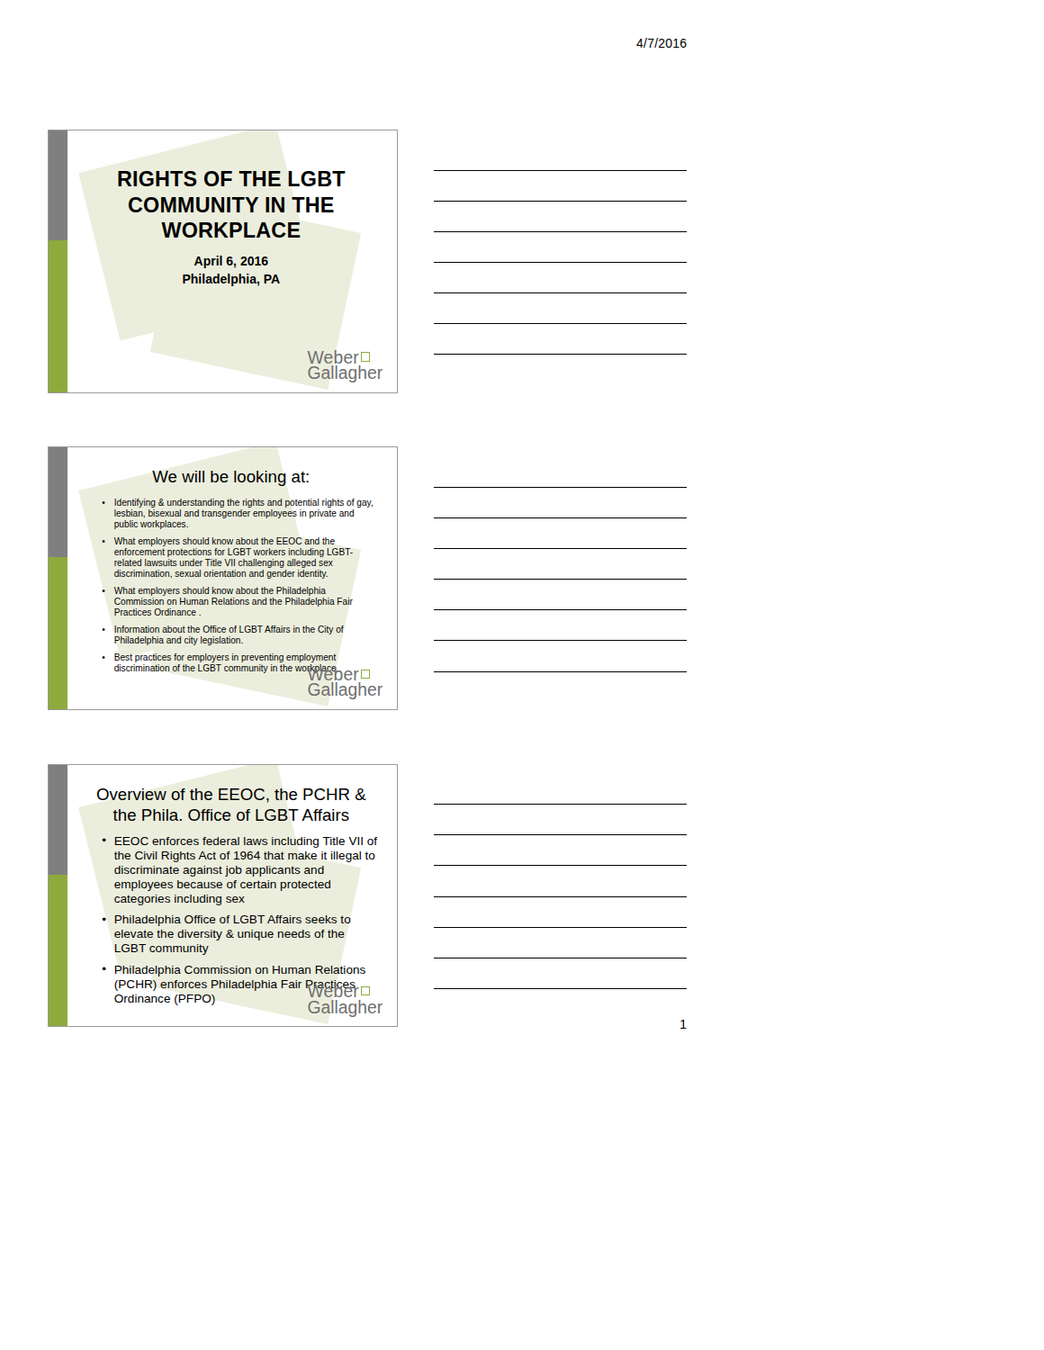4/7/2016
RIGHTS OF THE LGBT COMMUNITY IN THE WORKPLACE
April 6, 2016
Philadelphia, PA
Weber
Gallagher
We will be looking at:
Identifying & understanding the rights and potential rights of gay, lesbian, bisexual and transgender employees in private and public workplaces.
What employers should know about the EEOC and the enforcement protections for LGBT workers including LGBT-related lawsuits under Title VII challenging alleged sex discrimination, sexual orientation and gender identity.
What employers should know about the Philadelphia Commission on Human Relations and the Philadelphia Fair Practices Ordinance .
Information about the Office of LGBT Affairs in the City of Philadelphia and city legislation.
Best practices for employers in preventing employment discrimination of the LGBT community in the workplace.
Weber
Gallagher
Overview of the EEOC, the PCHR & the Phila. Office of LGBT Affairs
EEOC enforces federal laws including Title VII of the Civil Rights Act of 1964 that make it illegal to discriminate against job applicants and employees because of certain protected categories including sex
Philadelphia Office of LGBT Affairs seeks to elevate the diversity & unique needs of the LGBT community
Philadelphia Commission on Human Relations (PCHR) enforces Philadelphia Fair Practices Ordinance (PFPO)
Weber
Gallagher
1